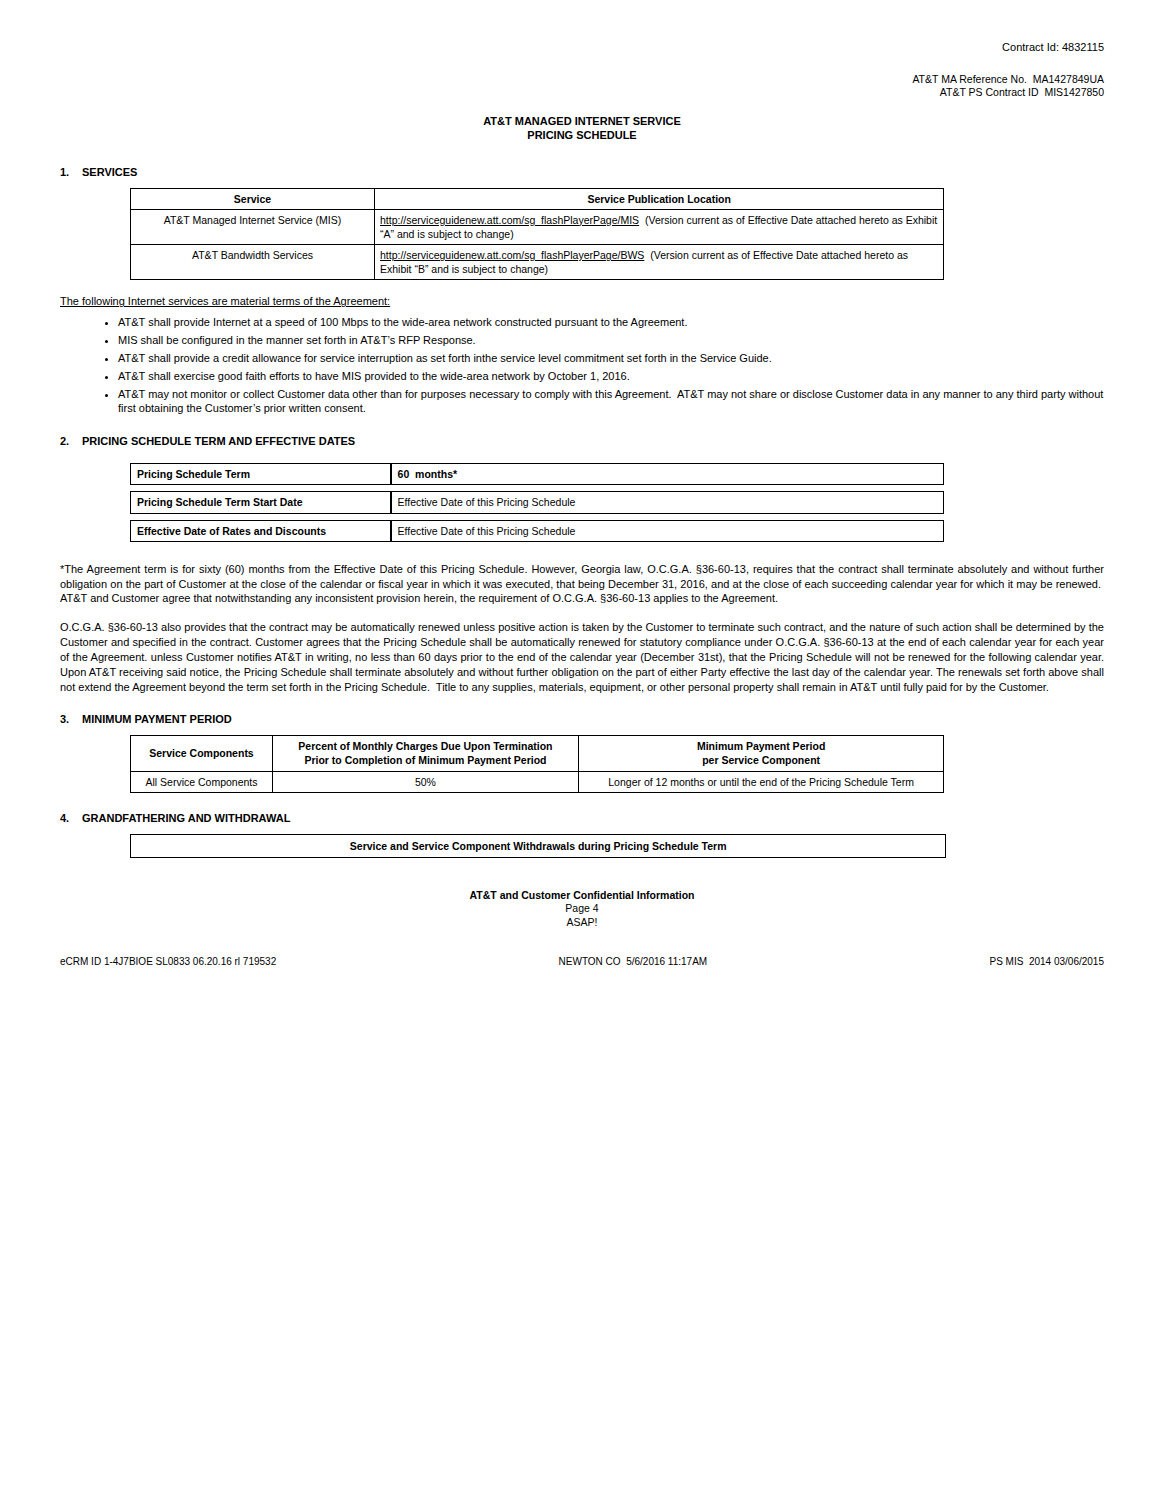Contract Id: 4832115
AT&T MA Reference No. MA1427849UA
AT&T PS Contract ID MIS1427850
AT&T MANAGED INTERNET SERVICE
PRICING SCHEDULE
1. SERVICES
| Service | Service Publication Location |
| --- | --- |
| AT&T Managed Internet Service (MIS) | http://serviceguidenew.att.com/sg_flashPlayerPage/MIS (Version current as of Effective Date attached hereto as Exhibit “A” and is subject to change) |
| AT&T Bandwidth Services | http://serviceguidenew.att.com/sg_flashPlayerPage/BWS (Version current as of Effective Date attached hereto as Exhibit “B” and is subject to change) |
The following Internet services are material terms of the Agreement:
AT&T shall provide Internet at a speed of 100 Mbps to the wide-area network constructed pursuant to the Agreement.
MIS shall be configured in the manner set forth in AT&T’s RFP Response.
AT&T shall provide a credit allowance for service interruption as set forth inthe service level commitment set forth in the Service Guide.
AT&T shall exercise good faith efforts to have MIS provided to the wide-area network by October 1, 2016.
AT&T may not monitor or collect Customer data other than for purposes necessary to comply with this Agreement. AT&T may not share or disclose Customer data in any manner to any third party without first obtaining the Customer’s prior written consent.
2. PRICING SCHEDULE TERM AND EFFECTIVE DATES
| Pricing Schedule Term | 60 months* |
| Pricing Schedule Term Start Date | Effective Date of this Pricing Schedule |
| Effective Date of Rates and Discounts | Effective Date of this Pricing Schedule |
*The Agreement term is for sixty (60) months from the Effective Date of this Pricing Schedule. However, Georgia law, O.C.G.A. §36-60-13, requires that the contract shall terminate absolutely and without further obligation on the part of Customer at the close of the calendar or fiscal year in which it was executed, that being December 31, 2016, and at the close of each succeeding calendar year for which it may be renewed. AT&T and Customer agree that notwithstanding any inconsistent provision herein, the requirement of O.C.G.A. §36-60-13 applies to the Agreement.
O.C.G.A. §36-60-13 also provides that the contract may be automatically renewed unless positive action is taken by the Customer to terminate such contract, and the nature of such action shall be determined by the Customer and specified in the contract. Customer agrees that the Pricing Schedule shall be automatically renewed for statutory compliance under O.C.G.A. §36-60-13 at the end of each calendar year for each year of the Agreement. unless Customer notifies AT&T in writing, no less than 60 days prior to the end of the calendar year (December 31st), that the Pricing Schedule will not be renewed for the following calendar year. Upon AT&T receiving said notice, the Pricing Schedule shall terminate absolutely and without further obligation on the part of either Party effective the last day of the calendar year. The renewals set forth above shall not extend the Agreement beyond the term set forth in the Pricing Schedule. Title to any supplies, materials, equipment, or other personal property shall remain in AT&T until fully paid for by the Customer.
3. MINIMUM PAYMENT PERIOD
| Service Components | Percent of Monthly Charges Due Upon Termination Prior to Completion of Minimum Payment Period | Minimum Payment Period per Service Component |
| --- | --- | --- |
| All Service Components | 50% | Longer of 12 months or until the end of the Pricing Schedule Term |
4. GRANDFATHERING AND WITHDRAWAL
Service and Service Component Withdrawals during Pricing Schedule Term
AT&T and Customer Confidential Information
Page 4
ASAP!
eCRM ID 1-4J7BIOE SL0833 06.20.16 rl 719532 NEWTON CO 5/6/2016 11:17AM PS MIS 2014 03/06/2015